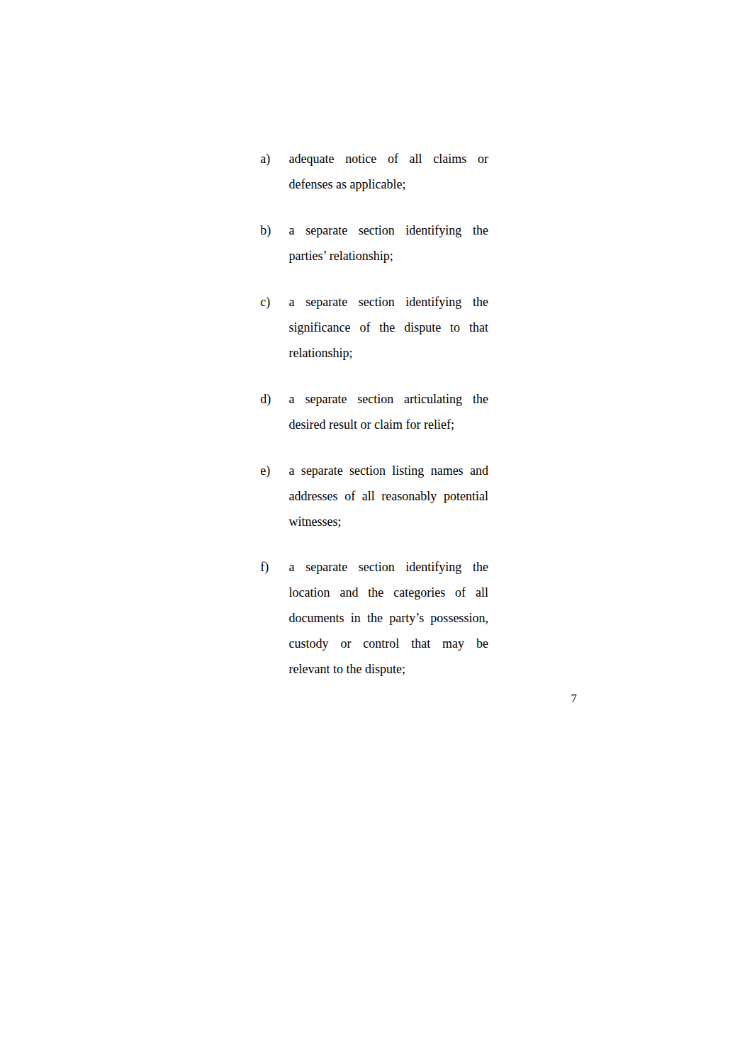a) adequate notice of all claims or defenses as applicable;
b) a separate section identifying the parties’ relationship;
c) a separate section identifying the significance of the dispute to that relationship;
d) a separate section articulating the desired result or claim for relief;
e) a separate section listing names and addresses of all reasonably potential witnesses;
f) a separate section identifying the location and the categories of all documents in the party’s possession, custody or control that may be relevant to the dispute;
7